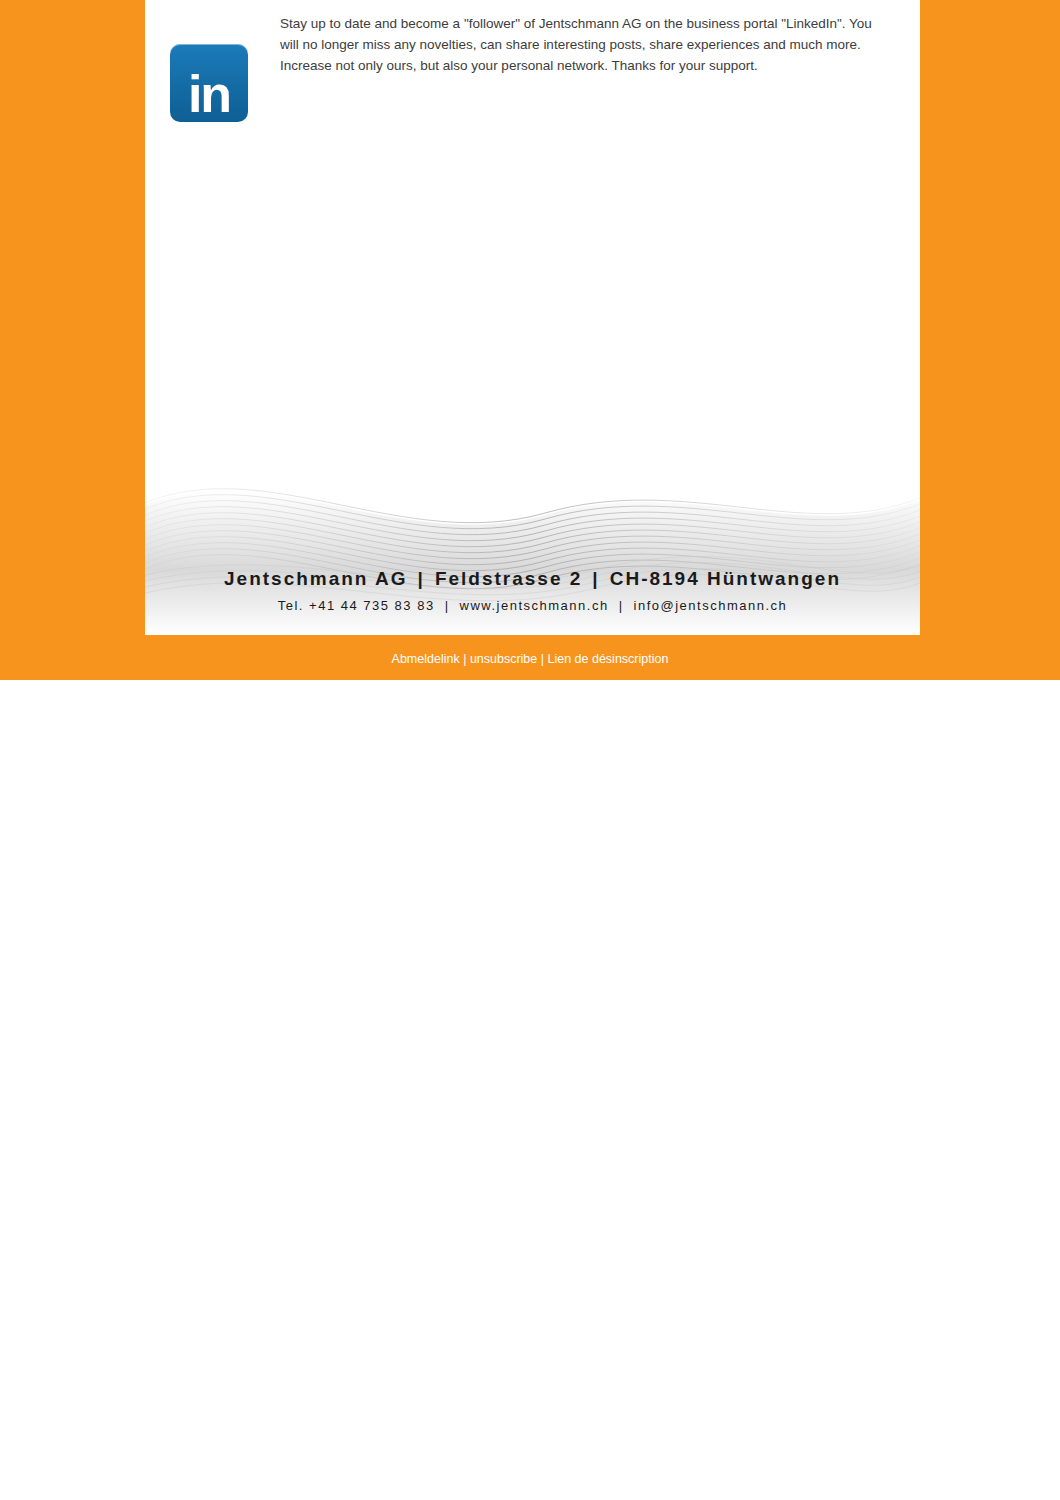Stay up to date and become a "follower" of Jentschmann AG on the business portal "LinkedIn". You will no longer miss any novelties, can share interesting posts, share experiences and much more. Increase not only ours, but also your personal network. Thanks for your support.
Jentschmann AG|Feldstrasse 2|CH-8194 Hüntwangen
Tel. +41 44 735 83 83|www.jentschmann.ch|info@jentschmann.ch
Abmeldelink | unsubscribe | Lien de désinscription